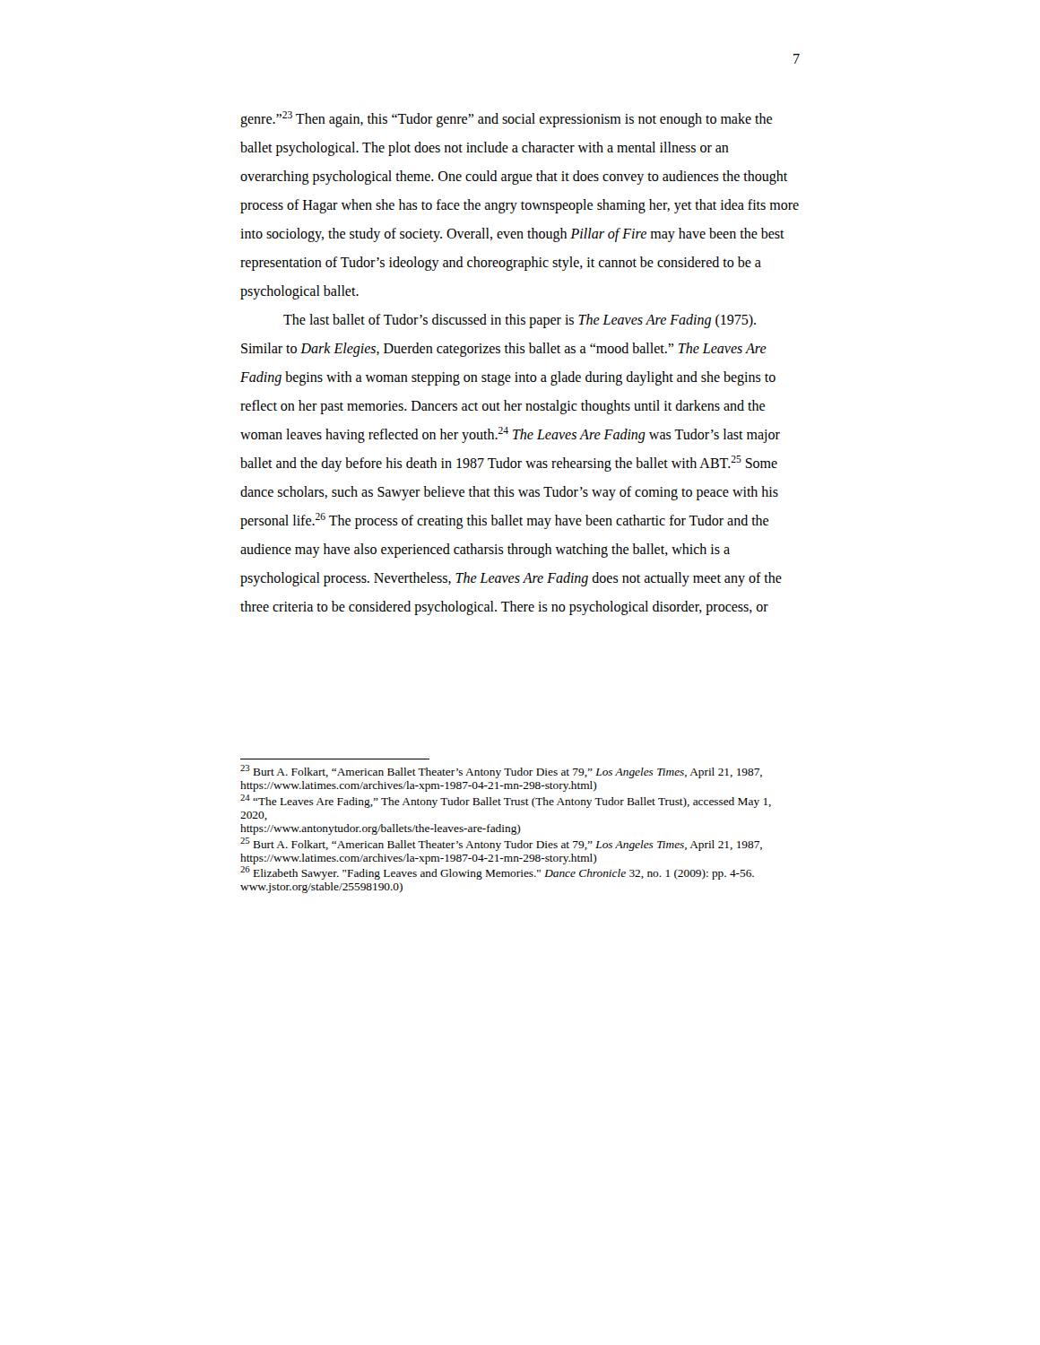7
genre.”23 Then again, this “Tudor genre” and social expressionism is not enough to make the
ballet psychological. The plot does not include a character with a mental illness or an
overarching psychological theme. One could argue that it does convey to audiences the thought
process of Hagar when she has to face the angry townspeople shaming her, yet that idea fits more
into sociology, the study of society. Overall, even though Pillar of Fire may have been the best
representation of Tudor’s ideology and choreographic style, it cannot be considered to be a
psychological ballet.
The last ballet of Tudor’s discussed in this paper is The Leaves Are Fading (1975).
Similar to Dark Elegies, Duerden categorizes this ballet as a “mood ballet.” The Leaves Are
Fading begins with a woman stepping on stage into a glade during daylight and she begins to
reflect on her past memories. Dancers act out her nostalgic thoughts until it darkens and the
woman leaves having reflected on her youth.24 The Leaves Are Fading was Tudor’s last major
ballet and the day before his death in 1987 Tudor was rehearsing the ballet with ABT.25 Some
dance scholars, such as Sawyer believe that this was Tudor’s way of coming to peace with his
personal life.26 The process of creating this ballet may have been cathartic for Tudor and the
audience may have also experienced catharsis through watching the ballet, which is a
psychological process. Nevertheless, The Leaves Are Fading does not actually meet any of the
three criteria to be considered psychological. There is no psychological disorder, process, or
23 Burt A. Folkart, “American Ballet Theater’s Antony Tudor Dies at 79,” Los Angeles Times, April 21, 1987,
https://www.latimes.com/archives/la-xpm-1987-04-21-mn-298-story.html)
24 “The Leaves Are Fading,” The Antony Tudor Ballet Trust (The Antony Tudor Ballet Trust), accessed May 1, 2020,
https://www.antonytudor.org/ballets/the-leaves-are-fading)
25 Burt A. Folkart, “American Ballet Theater’s Antony Tudor Dies at 79,” Los Angeles Times, April 21, 1987,
https://www.latimes.com/archives/la-xpm-1987-04-21-mn-298-story.html)
26 Elizabeth Sawyer. "Fading Leaves and Glowing Memories." Dance Chronicle 32, no. 1 (2009): pp. 4-56.
www.jstor.org/stable/25598190.0)